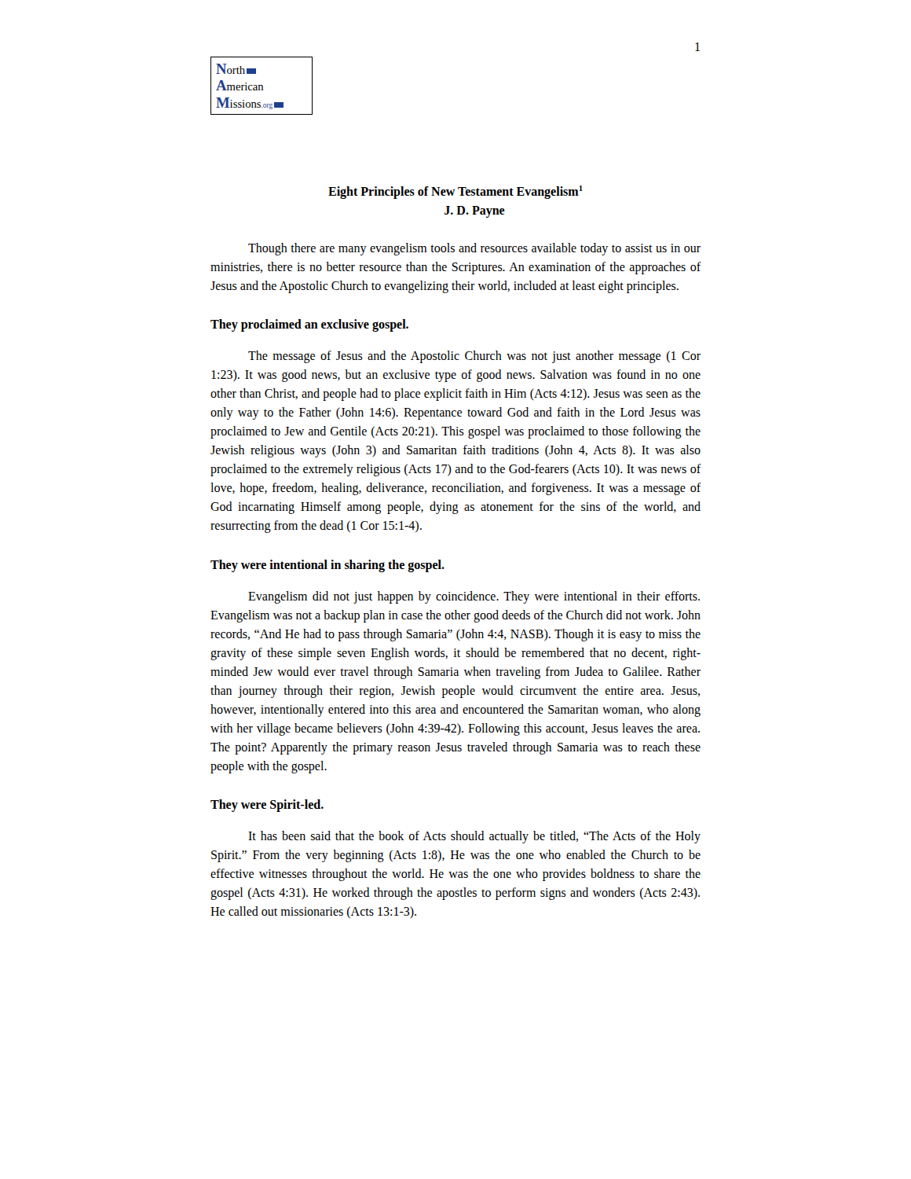1
North
American
Missions.org
Eight Principles of New Testament Evangelism1
J. D. Payne
Though there are many evangelism tools and resources available today to assist us in our ministries, there is no better resource than the Scriptures. An examination of the approaches of Jesus and the Apostolic Church to evangelizing their world, included at least eight principles.
They proclaimed an exclusive gospel.
The message of Jesus and the Apostolic Church was not just another message (1 Cor 1:23). It was good news, but an exclusive type of good news. Salvation was found in no one other than Christ, and people had to place explicit faith in Him (Acts 4:12). Jesus was seen as the only way to the Father (John 14:6). Repentance toward God and faith in the Lord Jesus was proclaimed to Jew and Gentile (Acts 20:21). This gospel was proclaimed to those following the Jewish religious ways (John 3) and Samaritan faith traditions (John 4, Acts 8). It was also proclaimed to the extremely religious (Acts 17) and to the God-fearers (Acts 10). It was news of love, hope, freedom, healing, deliverance, reconciliation, and forgiveness. It was a message of God incarnating Himself among people, dying as atonement for the sins of the world, and resurrecting from the dead (1 Cor 15:1-4).
They were intentional in sharing the gospel.
Evangelism did not just happen by coincidence. They were intentional in their efforts. Evangelism was not a backup plan in case the other good deeds of the Church did not work. John records, “And He had to pass through Samaria” (John 4:4, NASB). Though it is easy to miss the gravity of these simple seven English words, it should be remembered that no decent, right-minded Jew would ever travel through Samaria when traveling from Judea to Galilee. Rather than journey through their region, Jewish people would circumvent the entire area. Jesus, however, intentionally entered into this area and encountered the Samaritan woman, who along with her village became believers (John 4:39-42). Following this account, Jesus leaves the area. The point? Apparently the primary reason Jesus traveled through Samaria was to reach these people with the gospel.
They were Spirit-led.
It has been said that the book of Acts should actually be titled, “The Acts of the Holy Spirit.” From the very beginning (Acts 1:8), He was the one who enabled the Church to be effective witnesses throughout the world. He was the one who provides boldness to share the gospel (Acts 4:31). He worked through the apostles to perform signs and wonders (Acts 2:43). He called out missionaries (Acts 13:1-3).